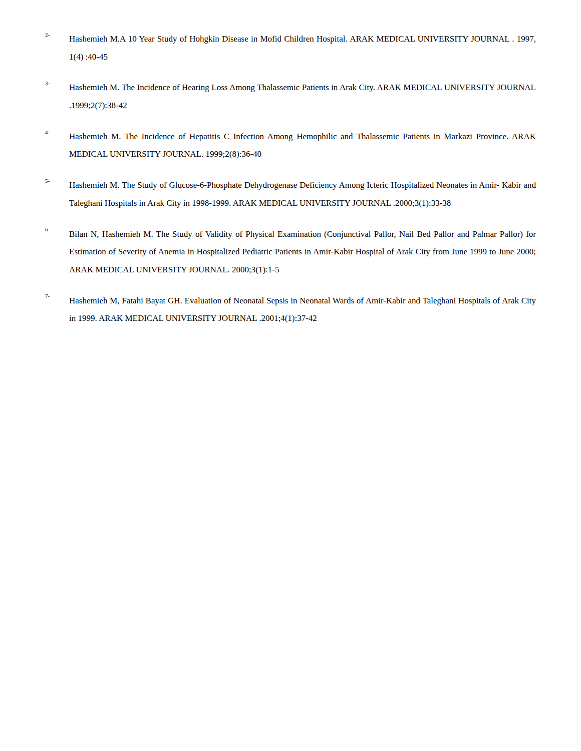2- Hashemieh M.A 10 Year Study of Hohgkin Disease in Mofid Children Hospital. ARAK MEDICAL UNIVERSITY JOURNAL . 1997, 1(4) :40-45
3- Hashemieh M. The Incidence of Hearing Loss Among Thalassemic Patients in Arak City. ARAK MEDICAL UNIVERSITY JOURNAL .1999;2(7):38-42
4- Hashemieh M. The Incidence of Hepatitis C Infection Among Hemophilic and Thalassemic Patients in Markazi Province. ARAK MEDICAL UNIVERSITY JOURNAL. 1999;2(8):36-40
5- Hashemieh M. The Study of Glucose-6-Phosphate Dehydrogenase Deficiency Among Icteric Hospitalized Neonates in Amir- Kabir and Taleghani Hospitals in Arak City in 1998-1999. ARAK MEDICAL UNIVERSITY JOURNAL .2000;3(1):33-38
6- Bilan N, Hashemieh M. The Study of Validity of Physical Examination (Conjunctival Pallor, Nail Bed Pallor and Palmar Pallor) for Estimation of Severity of Anemia in Hospitalized Pediatric Patients in Amir-Kabir Hospital of Arak City from June 1999 to June 2000; ARAK MEDICAL UNIVERSITY JOURNAL. 2000;3(1):1-5
7- Hashemieh M, Fatahi Bayat GH. Evaluation of Neonatal Sepsis in Neonatal Wards of Amir-Kabir and Taleghani Hospitals of Arak City in 1999. ARAK MEDICAL UNIVERSITY JOURNAL .2001;4(1):37-42